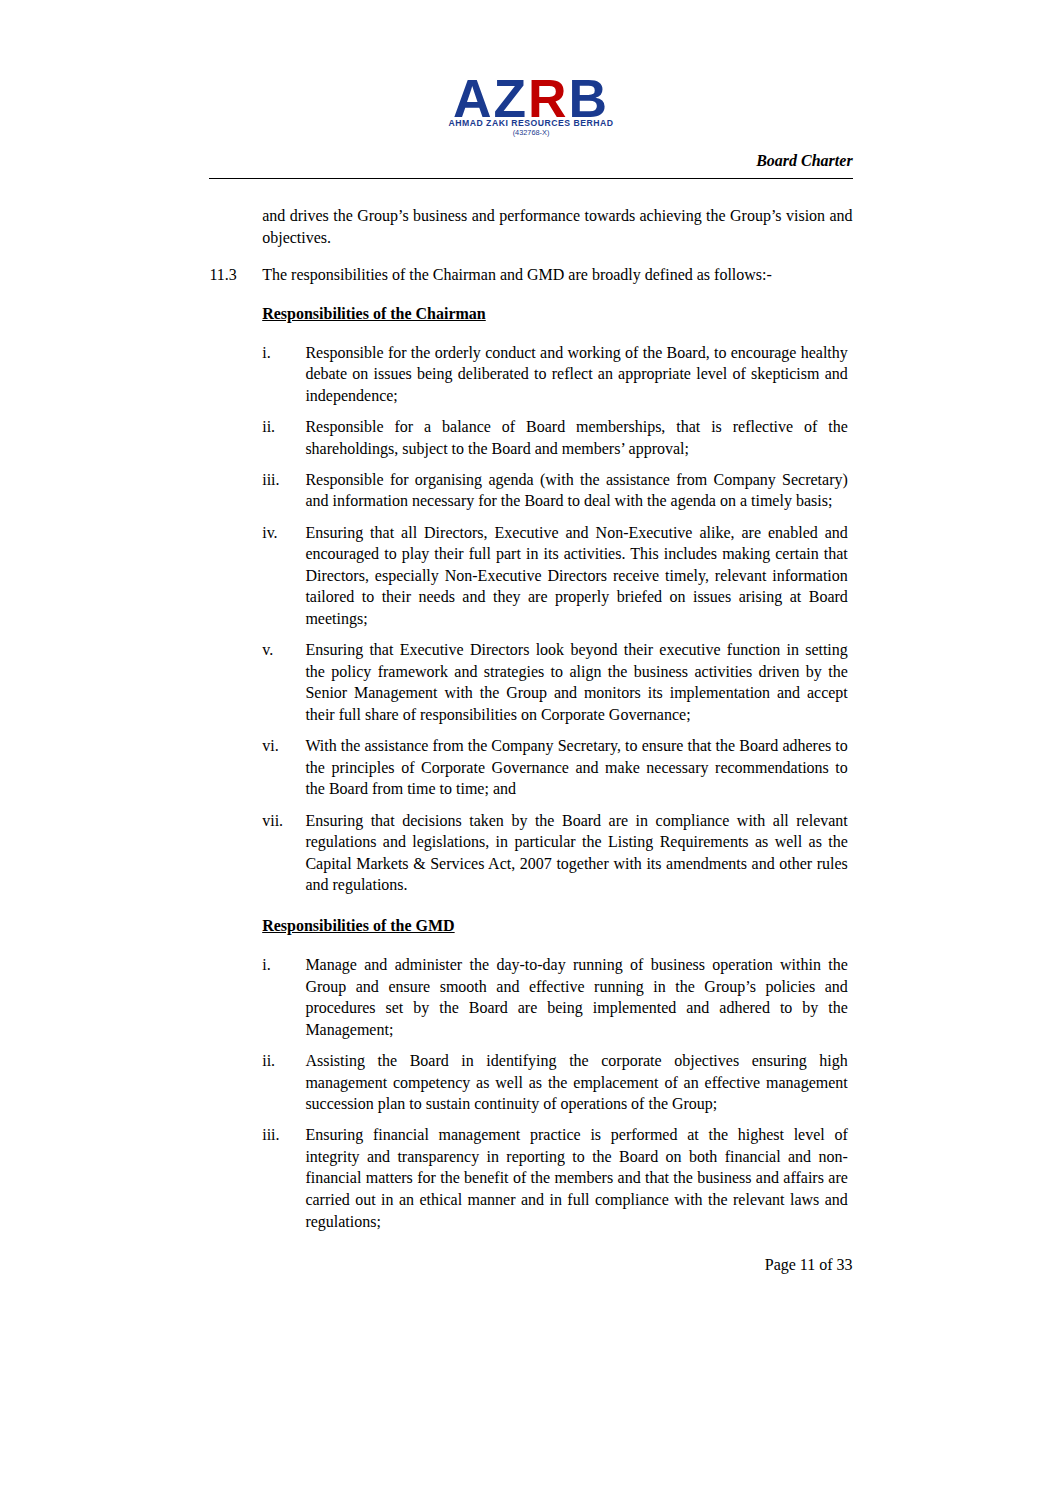AZRB
AHMAD ZAKI RESOURCES BERHAD
(432768-X)
Board Charter
and drives the Group’s business and performance towards achieving the Group’s vision and objectives.
11.3
The responsibilities of the Chairman and GMD are broadly defined as follows:-
Responsibilities of the Chairman
i. Responsible for the orderly conduct and working of the Board, to encourage healthy debate on issues being deliberated to reflect an appropriate level of skepticism and independence;
ii. Responsible for a balance of Board memberships, that is reflective of the shareholdings, subject to the Board and members’ approval;
iii. Responsible for organising agenda (with the assistance from Company Secretary) and information necessary for the Board to deal with the agenda on a timely basis;
iv. Ensuring that all Directors, Executive and Non-Executive alike, are enabled and encouraged to play their full part in its activities. This includes making certain that Directors, especially Non-Executive Directors receive timely, relevant information tailored to their needs and they are properly briefed on issues arising at Board meetings;
v. Ensuring that Executive Directors look beyond their executive function in setting the policy framework and strategies to align the business activities driven by the Senior Management with the Group and monitors its implementation and accept their full share of responsibilities on Corporate Governance;
vi. With the assistance from the Company Secretary, to ensure that the Board adheres to the principles of Corporate Governance and make necessary recommendations to the Board from time to time; and
vii. Ensuring that decisions taken by the Board are in compliance with all relevant regulations and legislations, in particular the Listing Requirements as well as the Capital Markets & Services Act, 2007 together with its amendments and other rules and regulations.
Responsibilities of the GMD
i. Manage and administer the day-to-day running of business operation within the Group and ensure smooth and effective running in the Group’s policies and procedures set by the Board are being implemented and adhered to by the Management;
ii. Assisting the Board in identifying the corporate objectives ensuring high management competency as well as the emplacement of an effective management succession plan to sustain continuity of operations of the Group;
iii. Ensuring financial management practice is performed at the highest level of integrity and transparency in reporting to the Board on both financial and non-financial matters for the benefit of the members and that the business and affairs are carried out in an ethical manner and in full compliance with the relevant laws and regulations;
Page 11 of 33